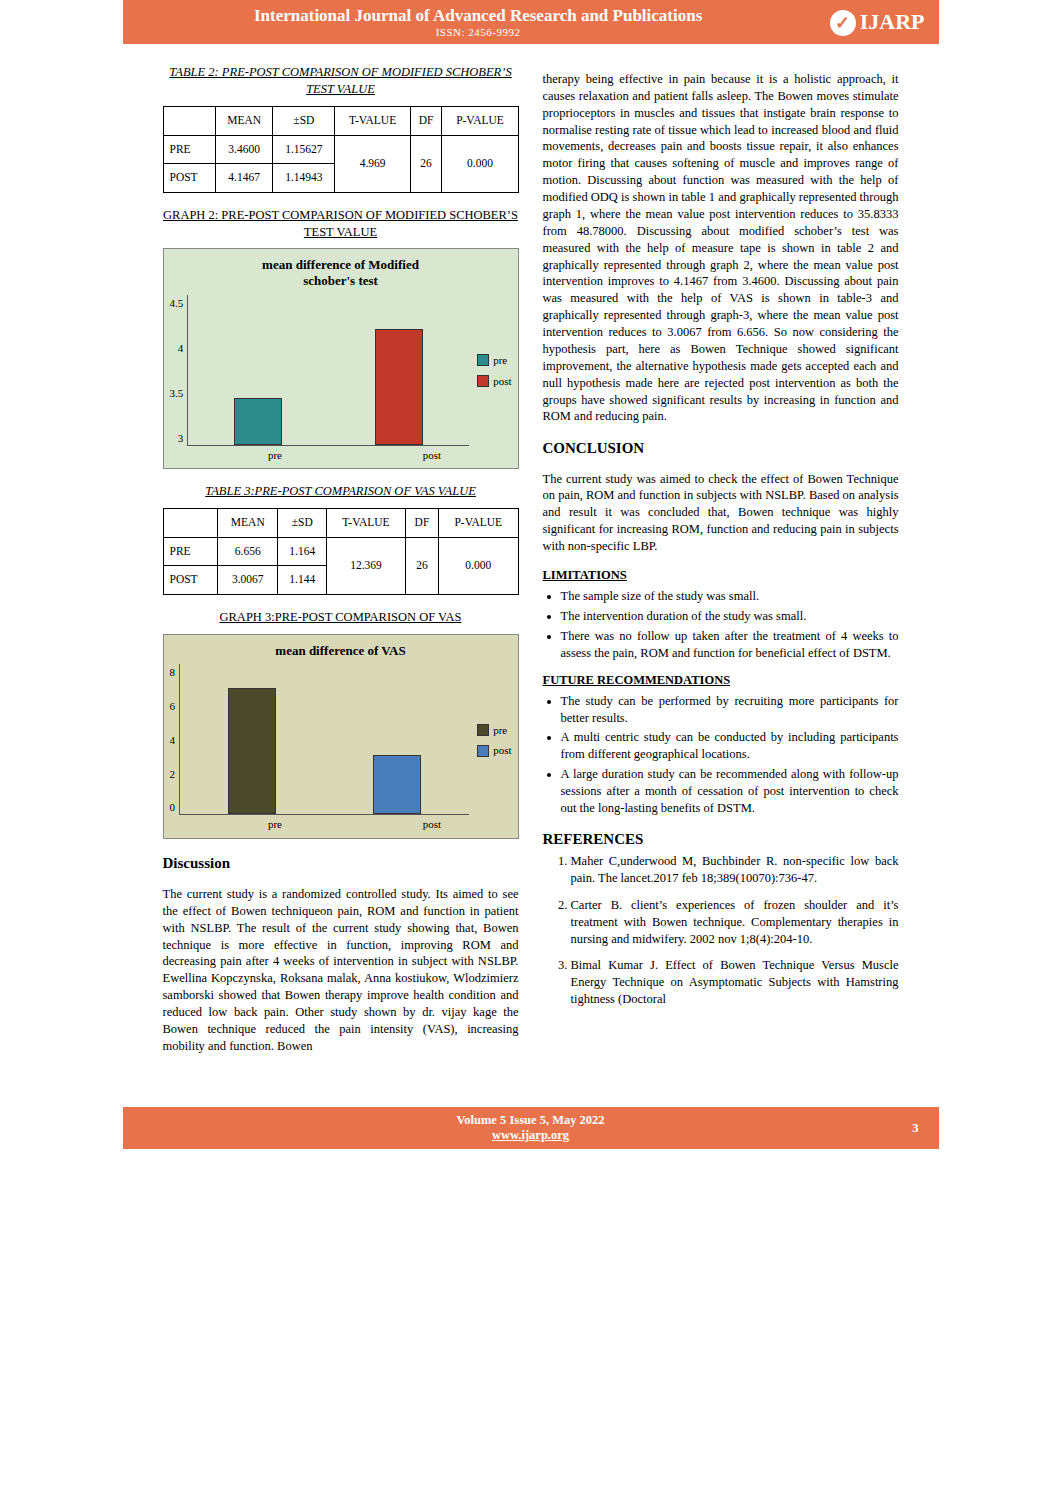International Journal of Advanced Research and Publications
ISSN: 2456-9992
✓IJARP
TABLE 2: PRE-POST COMPARISON OF MODIFIED SCHOBER’S TEST VALUE
| | MEAN | ±SD | T-VALUE | DF | P-VALUE |
| --- | --- | --- | --- | --- | --- |
| PRE | 3.4600 | 1.15627 | 4.969 | 26 | 0.000 |
| POST | 4.1467 | 1.14943 |
GRAPH 2: PRE-POST COMPARISON OF MODIFIED SCHOBER’S TEST VALUE
mean difference of Modified
schober's test
4.5
4
3.5
3
pre
post
pre post
TABLE 3:PRE-POST COMPARISON OF VAS VALUE
| | MEAN | ±SD | T-VALUE | DF | P-VALUE |
| --- | --- | --- | --- | --- | --- |
| PRE | 6.656 | 1.164 | 12.369 | 26 | 0.000 |
| POST | 3.0067 | 1.144 |
GRAPH 3:PRE-POST COMPARISON OF VAS
mean difference of VAS
8
6
4
2
0
pre
post
pre post
Discussion
The current study is a randomized controlled study. Its aimed to see the effect of Bowen techniqueon pain, ROM and function in patient with NSLBP. The result of the current study showing that, Bowen technique is more effective in function, improving ROM and decreasing pain after 4 weeks of intervention in subject with NSLBP. Ewellina Kopczynska, Roksana malak, Anna kostiukow, Wlodzimierz samborski showed that Bowen therapy improve health condition and reduced low back pain. Other study shown by dr. vijay kage the Bowen technique reduced the pain intensity (VAS), increasing mobility and function. Bowen
therapy being effective in pain because it is a holistic approach, it causes relaxation and patient falls asleep. The Bowen moves stimulate proprioceptors in muscles and tissues that instigate brain response to normalise resting rate of tissue which lead to increased blood and fluid movements, decreases pain and boosts tissue repair, it also enhances motor firing that causes softening of muscle and improves range of motion. Discussing about function was measured with the help of modified ODQ is shown in table 1 and graphically represented through graph 1, where the mean value post intervention reduces to 35.8333 from 48.78000. Discussing about modified schober’s test was measured with the help of measure tape is shown in table 2 and graphically represented through graph 2, where the mean value post intervention improves to 4.1467 from 3.4600. Discussing about pain was measured with the help of VAS is shown in table-3 and graphically represented through graph-3, where the mean value post intervention reduces to 3.0067 from 6.656. So now considering the hypothesis part, here as Bowen Technique showed significant improvement, the alternative hypothesis made gets accepted each and null hypothesis made here are rejected post intervention as both the groups have showed significant results by increasing in function and ROM and reducing pain.
CONCLUSION
The current study was aimed to check the effect of Bowen Technique on pain, ROM and function in subjects with NSLBP. Based on analysis and result it was concluded that, Bowen technique was highly significant for increasing ROM, function and reducing pain in subjects with non-specific LBP.
LIMITATIONS
The sample size of the study was small.
The intervention duration of the study was small.
There was no follow up taken after the treatment of 4 weeks to assess the pain, ROM and function for beneficial effect of DSTM.
FUTURE RECOMMENDATIONS
The study can be performed by recruiting more participants for better results.
A multi centric study can be conducted by including participants from different geographical locations.
A large duration study can be recommended along with follow-up sessions after a month of cessation of post intervention to check out the long-lasting benefits of DSTM.
REFERENCES
Maher C,underwood M, Buchbinder R. non-specific low back pain. The lancet.2017 feb 18;389(10070):736-47.
Carter B. client’s experiences of frozen shoulder and it’s treatment with Bowen technique. Complementary therapies in nursing and midwifery. 2002 nov 1;8(4):204-10.
Bimal Kumar J. Effect of Bowen Technique Versus Muscle Energy Technique on Asymptomatic Subjects with Hamstring tightness (Doctoral
Volume 5 Issue 5, May 2022
www.ijarp.org 3